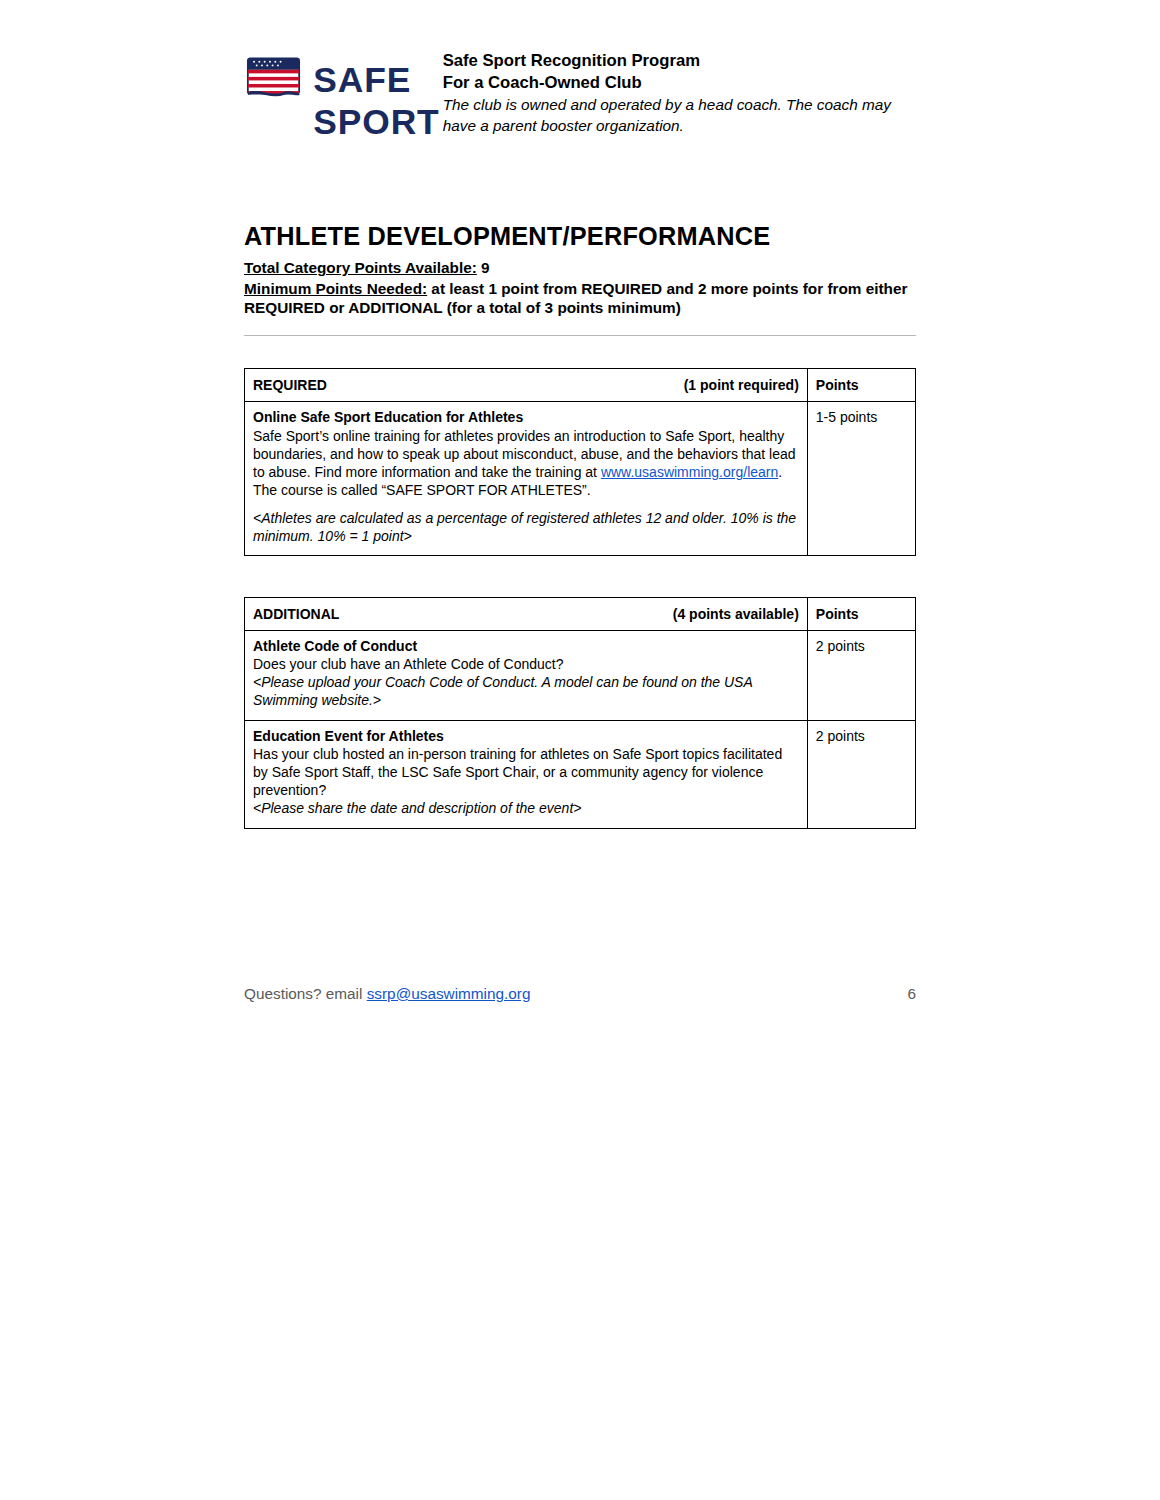SAFE SPORT
Safe Sport Recognition Program
For a Coach-Owned Club
The club is owned and operated by a head coach. The coach may have a parent booster organization.
ATHLETE DEVELOPMENT/PERFORMANCE
Total Category Points Available: 9
Minimum Points Needed: at least 1 point from REQUIRED and 2 more points for from either REQUIRED or ADDITIONAL (for a total of 3 points minimum)
| REQUIRED (1 point required) | Points |
| --- | --- |
| Online Safe Sport Education for Athletes Safe Sport’s online training for athletes provides an introduction to Safe Sport, healthy boundaries, and how to speak up about misconduct, abuse, and the behaviors that lead to abuse. Find more information and take the training at www.usaswimming.org/learn . The course is called “SAFE SPORT FOR ATHLETES”. <Athletes are calculated as a percentage of registered athletes 12 and older. 10% is the minimum. 10% = 1 point> | 1-5 points |
| ADDITIONAL (4 points available) | Points |
| --- | --- |
| Athlete Code of Conduct Does your club have an Athlete Code of Conduct? <Please upload your Coach Code of Conduct. A model can be found on the USA Swimming website.> | 2 points |
| Education Event for Athletes Has your club hosted an in-person training for athletes on Safe Sport topics facilitated by Safe Sport Staff, the LSC Safe Sport Chair, or a community agency for violence prevention? <Please share the date and description of the event> | 2 points |
Questions? email ssrp@usaswimming.org
6